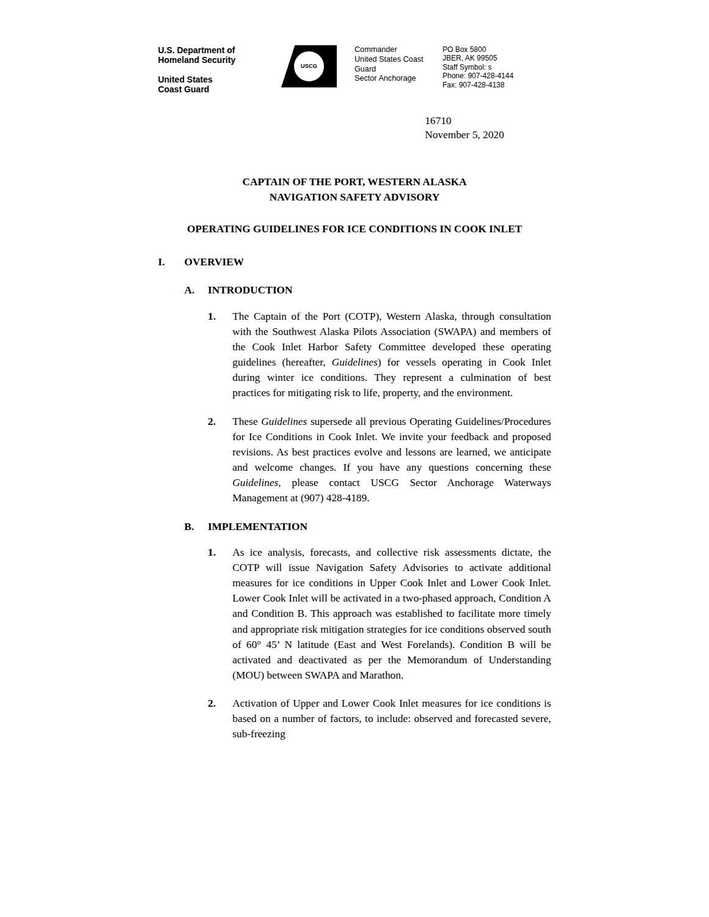U.S. Department of Homeland Security United States Coast Guard
USCG
Commander
United States Coast Guard
Sector Anchorage
PO Box 5800
JBER, AK 99505
Staff Symbol: s
Phone: 907-428-4144
Fax: 907-428-4138
16710
November 5, 2020
CAPTAIN OF THE PORT, WESTERN ALASKA
NAVIGATION SAFETY ADVISORY
OPERATING GUIDELINES FOR ICE CONDITIONS IN COOK INLET
I. OVERVIEW
A. INTRODUCTION
1. The Captain of the Port (COTP), Western Alaska, through consultation with the Southwest Alaska Pilots Association (SWAPA) and members of the Cook Inlet Harbor Safety Committee developed these operating guidelines (hereafter, Guidelines) for vessels operating in Cook Inlet during winter ice conditions. They represent a culmination of best practices for mitigating risk to life, property, and the environment.
2. These Guidelines supersede all previous Operating Guidelines/Procedures for Ice Conditions in Cook Inlet. We invite your feedback and proposed revisions. As best practices evolve and lessons are learned, we anticipate and welcome changes. If you have any questions concerning these Guidelines, please contact USCG Sector Anchorage Waterways Management at (907) 428-4189.
B. IMPLEMENTATION
1. As ice analysis, forecasts, and collective risk assessments dictate, the COTP will issue Navigation Safety Advisories to activate additional measures for ice conditions in Upper Cook Inlet and Lower Cook Inlet. Lower Cook Inlet will be activated in a two-phased approach, Condition A and Condition B. This approach was established to facilitate more timely and appropriate risk mitigation strategies for ice conditions observed south of 60° 45’ N latitude (East and West Forelands). Condition B will be activated and deactivated as per the Memorandum of Understanding (MOU) between SWAPA and Marathon.
2. Activation of Upper and Lower Cook Inlet measures for ice conditions is based on a number of factors, to include: observed and forecasted severe, sub-freezing